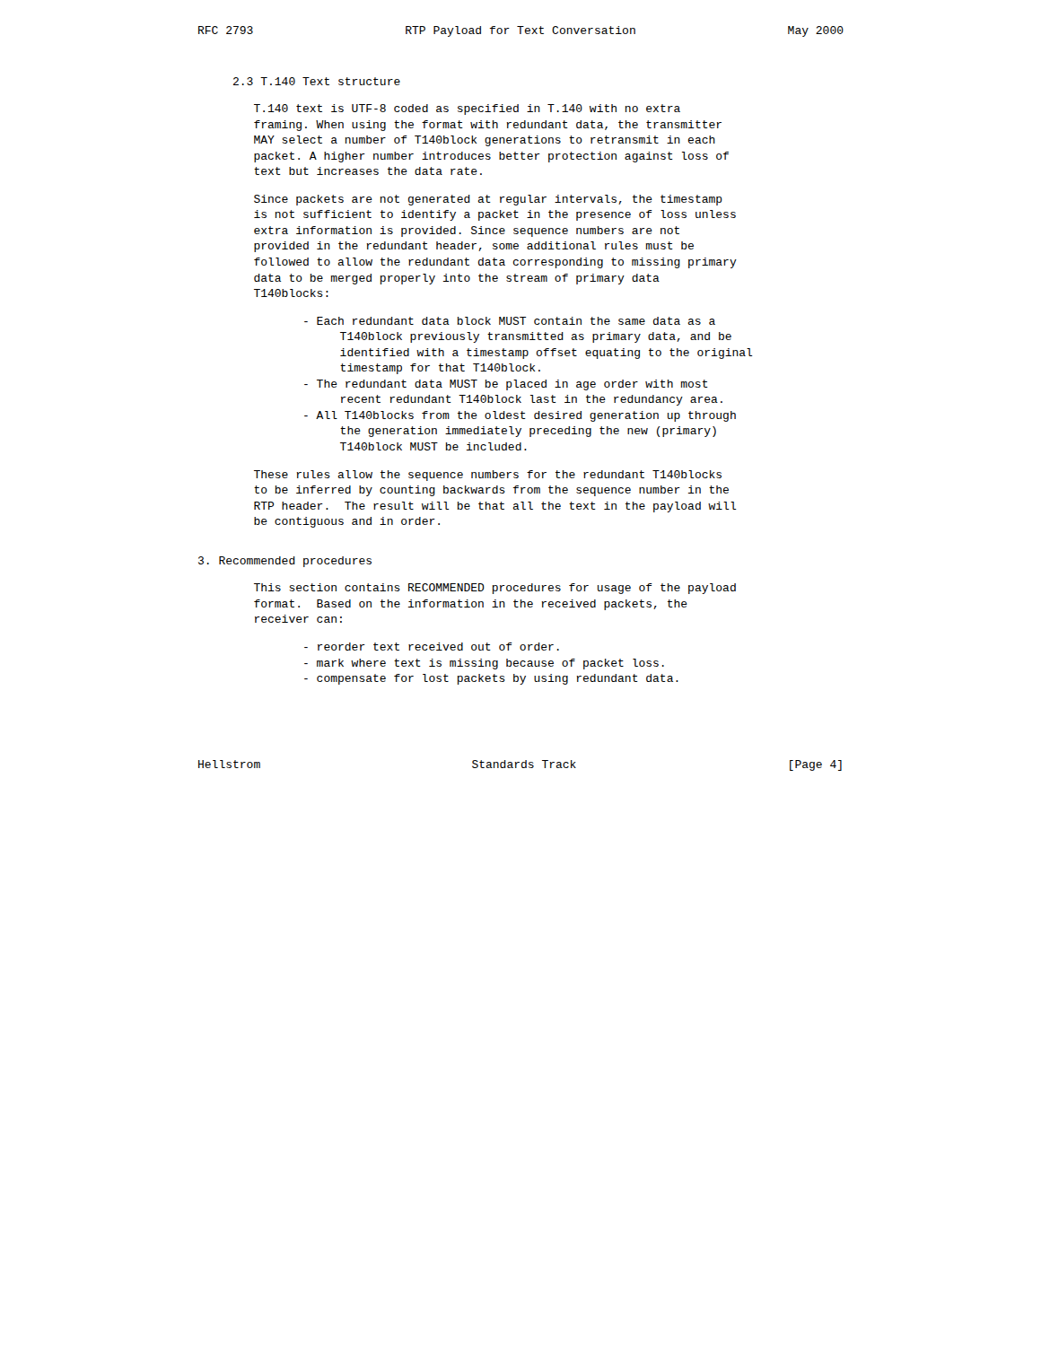RFC 2793 RTP Payload for Text Conversation May 2000
2.3 T.140 Text structure
T.140 text is UTF-8 coded as specified in T.140 with no extra framing. When using the format with redundant data, the transmitter MAY select a number of T140block generations to retransmit in each packet. A higher number introduces better protection against loss of text but increases the data rate.
Since packets are not generated at regular intervals, the timestamp is not sufficient to identify a packet in the presence of loss unless extra information is provided. Since sequence numbers are not provided in the redundant header, some additional rules must be followed to allow the redundant data corresponding to missing primary data to be merged properly into the stream of primary data T140blocks:
- Each redundant data block MUST contain the same data as a T140block previously transmitted as primary data, and be identified with a timestamp offset equating to the original timestamp for that T140block.
- The redundant data MUST be placed in age order with most recent redundant T140block last in the redundancy area.
- All T140blocks from the oldest desired generation up through the generation immediately preceding the new (primary) T140block MUST be included.
These rules allow the sequence numbers for the redundant T140blocks to be inferred by counting backwards from the sequence number in the RTP header. The result will be that all the text in the payload will be contiguous and in order.
3. Recommended procedures
This section contains RECOMMENDED procedures for usage of the payload format. Based on the information in the received packets, the receiver can:
- reorder text received out of order.
- mark where text is missing because of packet loss.
- compensate for lost packets by using redundant data.
Hellstrom Standards Track [Page 4]